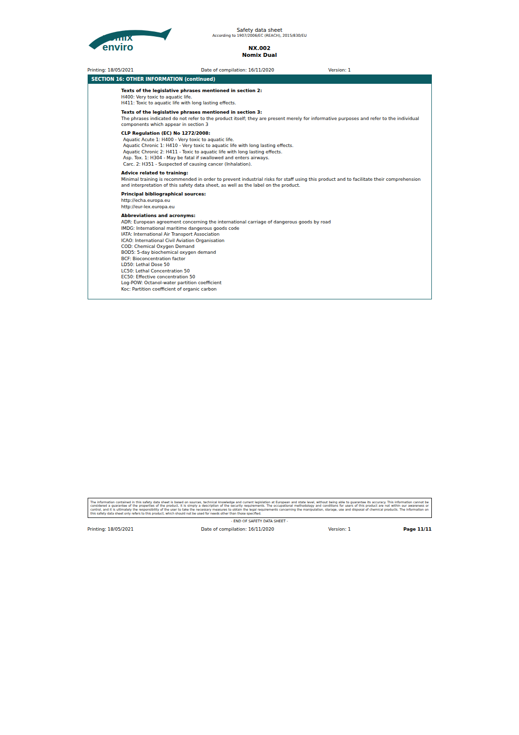nomix enviro
Safety data sheet
According to 1907/2006/EC (REACH), 2015/830/EU
NX.002
Nomix Dual
Printing: 18/05/2021
Date of compilation: 16/11/2020
Version: 1
SECTION 16: OTHER INFORMATION (continued)
Texts of the legislative phrases mentioned in section 2:
H400: Very toxic to aquatic life.
H411: Toxic to aquatic life with long lasting effects.
Texts of the legislative phrases mentioned in section 3:
The phrases indicated do not refer to the product itself; they are present merely for informative purposes and refer to the individual components which appear in section 3
CLP Regulation (EC) No 1272/2008:
Aquatic Acute 1: H400 - Very toxic to aquatic life.
Aquatic Chronic 1: H410 - Very toxic to aquatic life with long lasting effects.
Aquatic Chronic 2: H411 - Toxic to aquatic life with long lasting effects.
Asp. Tox. 1: H304 - May be fatal if swallowed and enters airways.
Carc. 2: H351 - Suspected of causing cancer (Inhalation).
Advice related to training:
Minimal training is recommended in order to prevent industrial risks for staff using this product and to facilitate their comprehension and interpretation of this safety data sheet, as well as the label on the product.
Principal bibliographical sources:
http://echa.europa.eu
http://eur-lex.europa.eu
Abbreviations and acronyms:
ADR: European agreement concerning the international carriage of dangerous goods by road
IMDG: International maritime dangerous goods code
IATA: International Air Transport Association
ICAO: International Civil Aviation Organisation
COD: Chemical Oxygen Demand
BOD5: 5-day biochemical oxygen demand
BCF: Bioconcentration factor
LD50: Lethal Dose 50
LC50: Lethal Concentration 50
EC50: Effective concentration 50
Log-POW: Octanol-water partition coefficient
Koc: Partition coefficient of organic carbon
The information contained in this safety data sheet is based on sources, technical knowledge and current legislation at European and state level, without being able to guarantee its accuracy. This information cannot be considered a guarantee of the properties of the product, it is simply a description of the security requirements. The occupational methodology and conditions for users of this product are not within our awareness or control, and it is ultimately the responsibility of the user to take the necessary measures to obtain the legal requirements concerning the manipulation, storage, use and disposal of chemical products. The information on this safety data sheet only refers to this product, which should not be used for needs other than those specified.
- END OF SAFETY DATA SHEET -
Printing: 18/05/2021
Date of compilation: 16/11/2020
Version: 1
Page 11/11